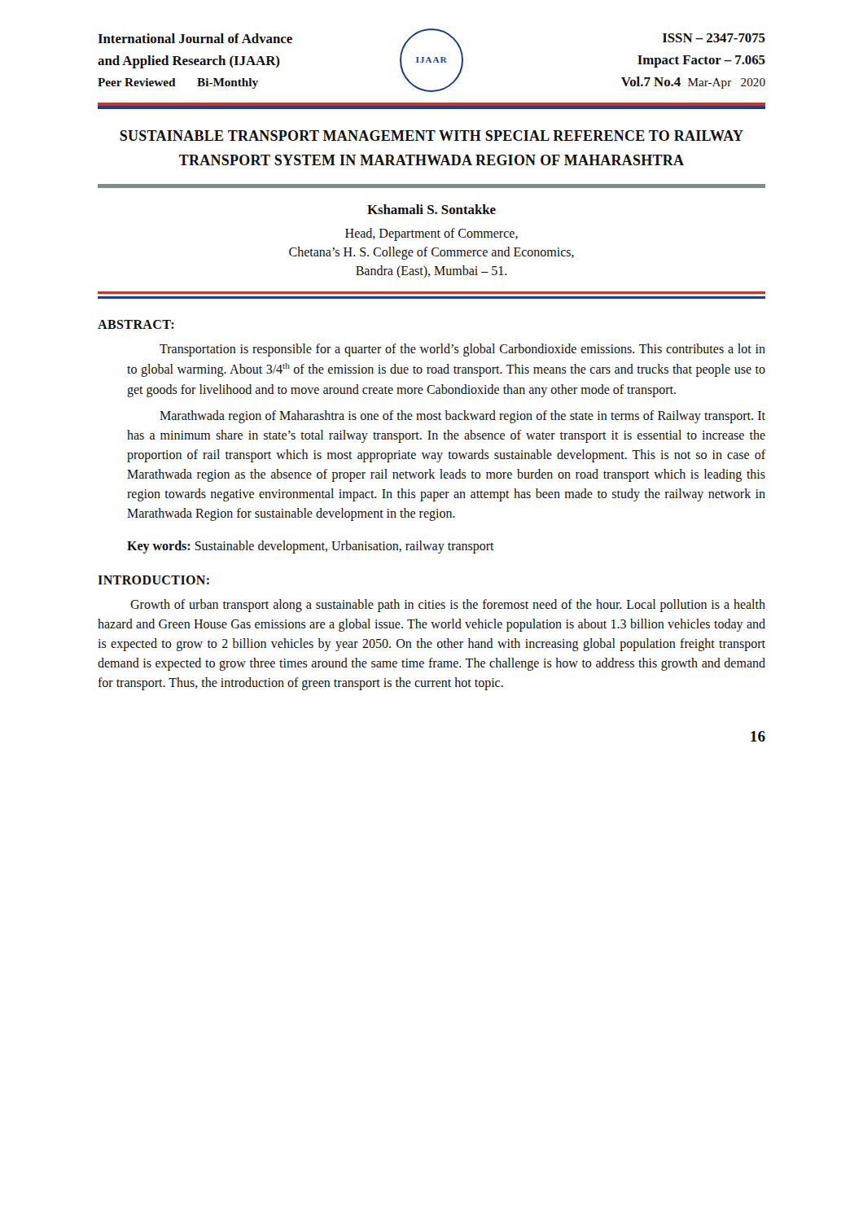International Journal of Advance
and Applied Research (IJAAR)
Peer Reviewed Bi-Monthly
IJAAR
ISSN – 2347-7075
Impact Factor – 7.065
Vol.7 No.4 Mar-Apr 2020
SUSTAINABLE TRANSPORT MANAGEMENT WITH SPECIAL REFERENCE TO RAILWAY TRANSPORT SYSTEM IN MARATHWADA REGION OF MAHARASHTRA
Kshamali S. Sontakke
Head, Department of Commerce,
Chetana’s H. S. College of Commerce and Economics,
Bandra (East), Mumbai – 51.
ABSTRACT:
Transportation is responsible for a quarter of the world’s global Carbondioxide emissions. This contributes a lot in to global warming. About 3/4th of the emission is due to road transport. This means the cars and trucks that people use to get goods for livelihood and to move around create more Cabondioxide than any other mode of transport.
Marathwada region of Maharashtra is one of the most backward region of the state in terms of Railway transport. It has a minimum share in state’s total railway transport. In the absence of water transport it is essential to increase the proportion of rail transport which is most appropriate way towards sustainable development. This is not so in case of Marathwada region as the absence of proper rail network leads to more burden on road transport which is leading this region towards negative environmental impact. In this paper an attempt has been made to study the railway network in Marathwada Region for sustainable development in the region.
Key words: Sustainable development, Urbanisation, railway transport
INTRODUCTION:
Growth of urban transport along a sustainable path in cities is the foremost need of the hour. Local pollution is a health hazard and Green House Gas emissions are a global issue. The world vehicle population is about 1.3 billion vehicles today and is expected to grow to 2 billion vehicles by year 2050. On the other hand with increasing global population freight transport demand is expected to grow three times around the same time frame. The challenge is how to address this growth and demand for transport. Thus, the introduction of green transport is the current hot topic.
16